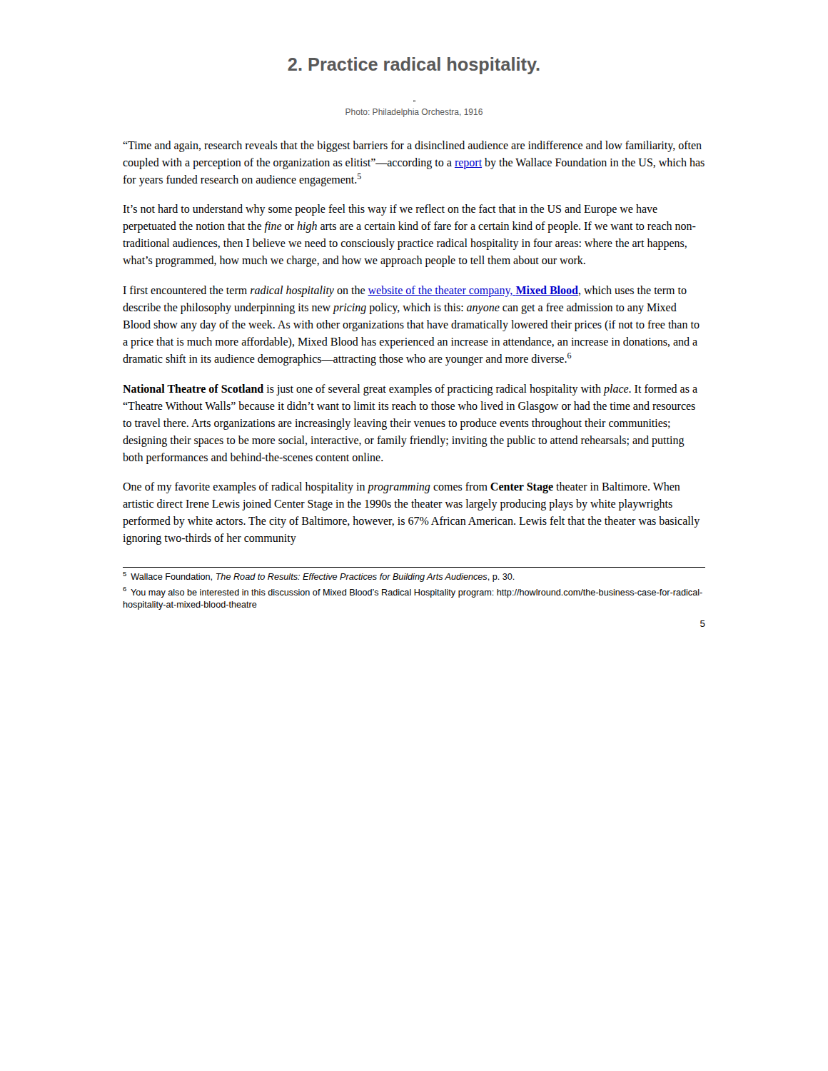2. Practice radical hospitality.
Photo: Philadelphia Orchestra, 1916
“Time and again, research reveals that the biggest barriers for a disinclined audience are indifference and low familiarity, often coupled with a perception of the organization as elitist”—according to a report by the Wallace Foundation in the US, which has for years funded research on audience engagement.5
It’s not hard to understand why some people feel this way if we reflect on the fact that in the US and Europe we have perpetuated the notion that the fine or high arts are a certain kind of fare for a certain kind of people. If we want to reach non-traditional audiences, then I believe we need to consciously practice radical hospitality in four areas: where the art happens, what’s programmed, how much we charge, and how we approach people to tell them about our work.
I first encountered the term radical hospitality on the website of the theater company, Mixed Blood, which uses the term to describe the philosophy underpinning its new pricing policy, which is this: anyone can get a free admission to any Mixed Blood show any day of the week. As with other organizations that have dramatically lowered their prices (if not to free than to a price that is much more affordable), Mixed Blood has experienced an increase in attendance, an increase in donations, and a dramatic shift in its audience demographics—attracting those who are younger and more diverse.6
National Theatre of Scotland is just one of several great examples of practicing radical hospitality with place. It formed as a “Theatre Without Walls” because it didn’t want to limit its reach to those who lived in Glasgow or had the time and resources to travel there. Arts organizations are increasingly leaving their venues to produce events throughout their communities; designing their spaces to be more social, interactive, or family friendly; inviting the public to attend rehearsals; and putting both performances and behind-the-scenes content online.
One of my favorite examples of radical hospitality in programming comes from Center Stage theater in Baltimore. When artistic direct Irene Lewis joined Center Stage in the 1990s the theater was largely producing plays by white playwrights performed by white actors. The city of Baltimore, however, is 67% African American. Lewis felt that the theater was basically ignoring two-thirds of her community
5 Wallace Foundation, The Road to Results: Effective Practices for Building Arts Audiences, p. 30.
6 You may also be interested in this discussion of Mixed Blood’s Radical Hospitality program: http://howlround.com/the-business-case-for-radical-hospitality-at-mixed-blood-theatre
5